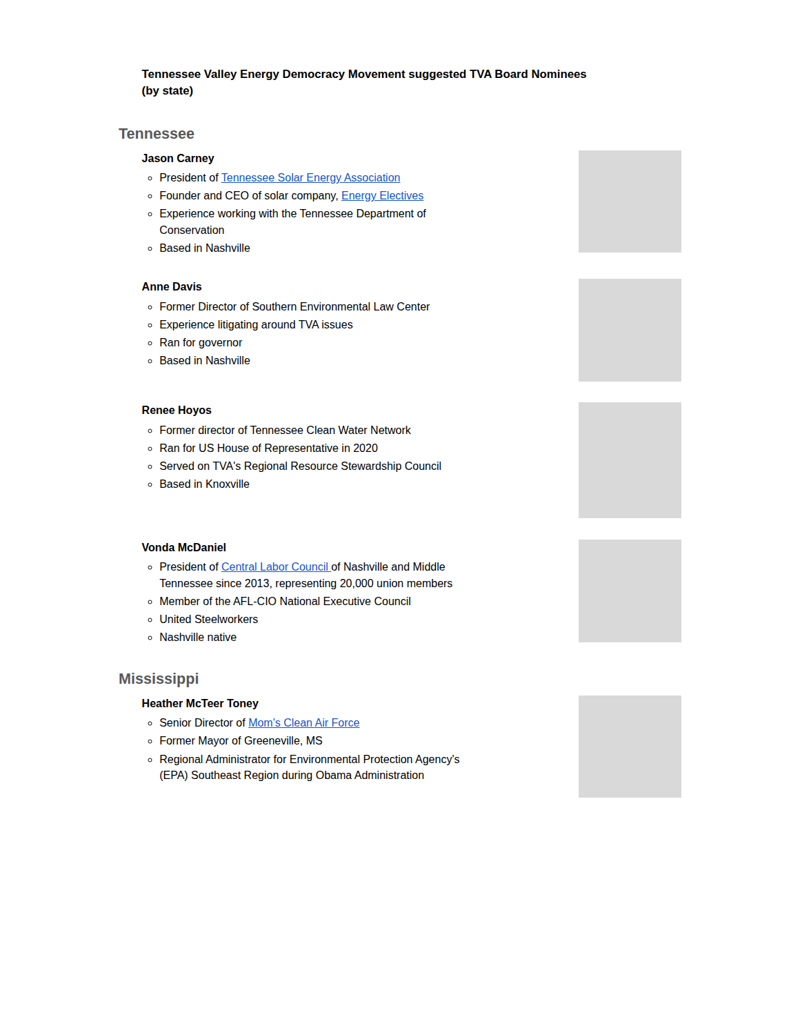Tennessee Valley Energy Democracy Movement suggested TVA Board Nominees
(by state)
Tennessee
Jason Carney
President of Tennessee Solar Energy Association
Founder and CEO of solar company, Energy Electives
Experience working with the Tennessee Department of Conservation
Based in Nashville
Anne Davis
Former Director of Southern Environmental Law Center
Experience litigating around TVA issues
Ran for governor
Based in Nashville
Renee Hoyos
Former director of Tennessee Clean Water Network
Ran for US House of Representative in 2020
Served on TVA's Regional Resource Stewardship Council
Based in Knoxville
Vonda McDaniel
President of Central Labor Council of Nashville and Middle Tennessee since 2013, representing 20,000 union members
Member of the AFL-CIO National Executive Council
United Steelworkers
Nashville native
Mississippi
Heather McTeer Toney
Senior Director of Mom's Clean Air Force
Former Mayor of Greeneville, MS
Regional Administrator for Environmental Protection Agency's (EPA) Southeast Region during Obama Administration